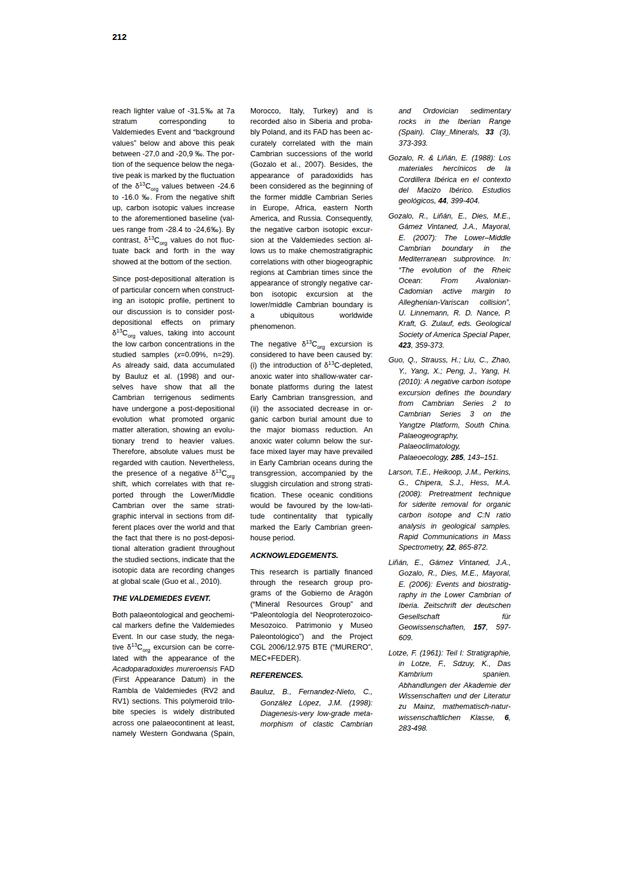212
reach lighter value of -31.5‰ at 7a stratum corresponding to Valdemiedes Event and “background values” below and above this peak between -27,0 and -20,9 ‰. The portion of the sequence below the negative peak is marked by the fluctuation of the δ13Corg values between -24.6 to -16.0 ‰. From the negative shift up, carbon isotopic values increase to the aforementioned baseline (values range from -28.4 to -24,6‰). By contrast, δ13Corg values do not fluctuate back and forth in the way showed at the bottom of the section.
Since post-depositional alteration is of particular concern when constructing an isotopic profile, pertinent to our discussion is to consider post-depositional effects on primary δ13Corg values, taking into account the low carbon concentrations in the studied samples (x=0.09%, n=29). As already said, data accumulated by Bauluz et al. (1998) and ourselves have show that all the Cambrian terrigenous sediments have undergone a post-depositional evolution what promoted organic matter alteration, showing an evolutionary trend to heavier values. Therefore, absolute values must be regarded with caution. Nevertheless, the presence of a negative δ13Corg shift, which correlates with that reported through the Lower/Middle Cambrian over the same stratigraphic interval in sections from different places over the world and that the fact that there is no post-depositional alteration gradient throughout the studied sections, indicate that the isotopic data are recording changes at global scale (Guo et al., 2010).
THE VALDEMIEDES EVENT.
Both palaeontological and geochemical markers define the Valdemiedes Event. In our case study, the negative δ13Corg excursion can be correlated with the appearance of the Acadoparadoxides mureroensis FAD (First Appearance Datum) in the Rambla de Valdemiedes (RV2 and RV1) sections. This polymeroid trilobite species is widely distributed across one palaeocontinent at least, namely Western Gondwana (Spain, Morocco, Italy, Turkey) and is recorded also in Siberia and probably Poland, and its FAD has been accurately correlated with the main Cambrian successions of the world (Gozalo et al., 2007). Besides, the appearance of paradoxidids has been considered as the beginning of the former middle Cambrian Series in Europe, Africa, eastern North America, and Russia. Consequently, the negative carbon isotopic excursion at the Valdemiedes section allows us to make chemostratigraphic correlations with other biogeographic regions at Cambrian times since the appearance of strongly negative carbon isotopic excursion at the lower/middle Cambrian boundary is a ubiquitous worldwide phenomenon.
The negative δ13Corg excursion is considered to have been caused by: (i) the introduction of δ13C-depleted, anoxic water into shallow-water carbonate platforms during the latest Early Cambrian transgression, and (ii) the associated decrease in organic carbon burial amount due to the major biomass reduction. An anoxic water column below the surface mixed layer may have prevailed in Early Cambrian oceans during the transgression, accompanied by the sluggish circulation and strong stratification. These oceanic conditions would be favoured by the low-latitude continentality that typically marked the Early Cambrian greenhouse period.
ACKNOWLEDGEMENTS.
This research is partially financed through the research group programs of the Gobierno de Aragón (“Mineral Resources Group” and “Paleontología del Neoproterozoico-Mesozoico. Patrimonio y Museo Paleontológico”) and the Project CGL 2006/12.975 BTE (“MURERO”, MEC+FEDER).
REFERENCES.
Bauluz, B., Fernandez-Nieto, C., González López, J.M. (1998): Diagenesis-very low-grade metamorphism of clastic Cambrian and Ordovician sedimentary rocks in the Iberian Range (Spain). Clay_Minerals, 33 (3), 373-393.
Gozalo, R. & Liñán, E. (1988): Los materiales hercínicos de la Cordillera Ibérica en el contexto del Macizo Ibérico. Estudios geológicos, 44, 399-404.
Gozalo, R., Liñán, E., Dies, M.E., Gámez Vintaned, J.A., Mayoral, E. (2007): The Lower–Middle Cambrian boundary in the Mediterranean subprovince. In: “The evolution of the Rheic Ocean: From Avalonian-Cadomian active margin to Alleghenian-Variscan collision”, U. Linnemann, R. D. Nance, P. Kraft, G. Zulauf, eds. Geological Society of America Special Paper, 423, 359-373.
Guo, Q., Strauss, H.; Liu, C., Zhao, Y., Yang, X.; Peng, J., Yang, H. (2010): A negative carbon isotope excursion defines the boundary from Cambrian Series 2 to Cambrian Series 3 on the Yangtze Platform, South China. Palaeogeography, Palaeoclimatology, Palaeoecology, 285, 143–151.
Larson, T.E., Heikoop, J.M., Perkins, G., Chipera, S.J., Hess, M.A. (2008): Pretreatment technique for siderite removal for organic carbon isotope and C:N ratio analysis in geological samples. Rapid Communications in Mass Spectrometry, 22, 865-872.
Liñán, E., Gámez Vintaned, J.A., Gozalo, R., Dies, M.E., Mayoral, E. (2006): Events and biostratigraphy in the Lower Cambrian of Iberia. Zeitschrift der deutschen Gesellschaft für Geowissenschaften, 157, 597-609.
Lotze, F. (1961): Teil I: Stratigraphie, in Lotze, F., Sdzuy, K., Das Kambrium spanien. Abhandlungen der Akademie der Wissenschaften und der Literatur zu Mainz, mathematisch-naturwissenschaftlichen Klasse, 6, 283-498.